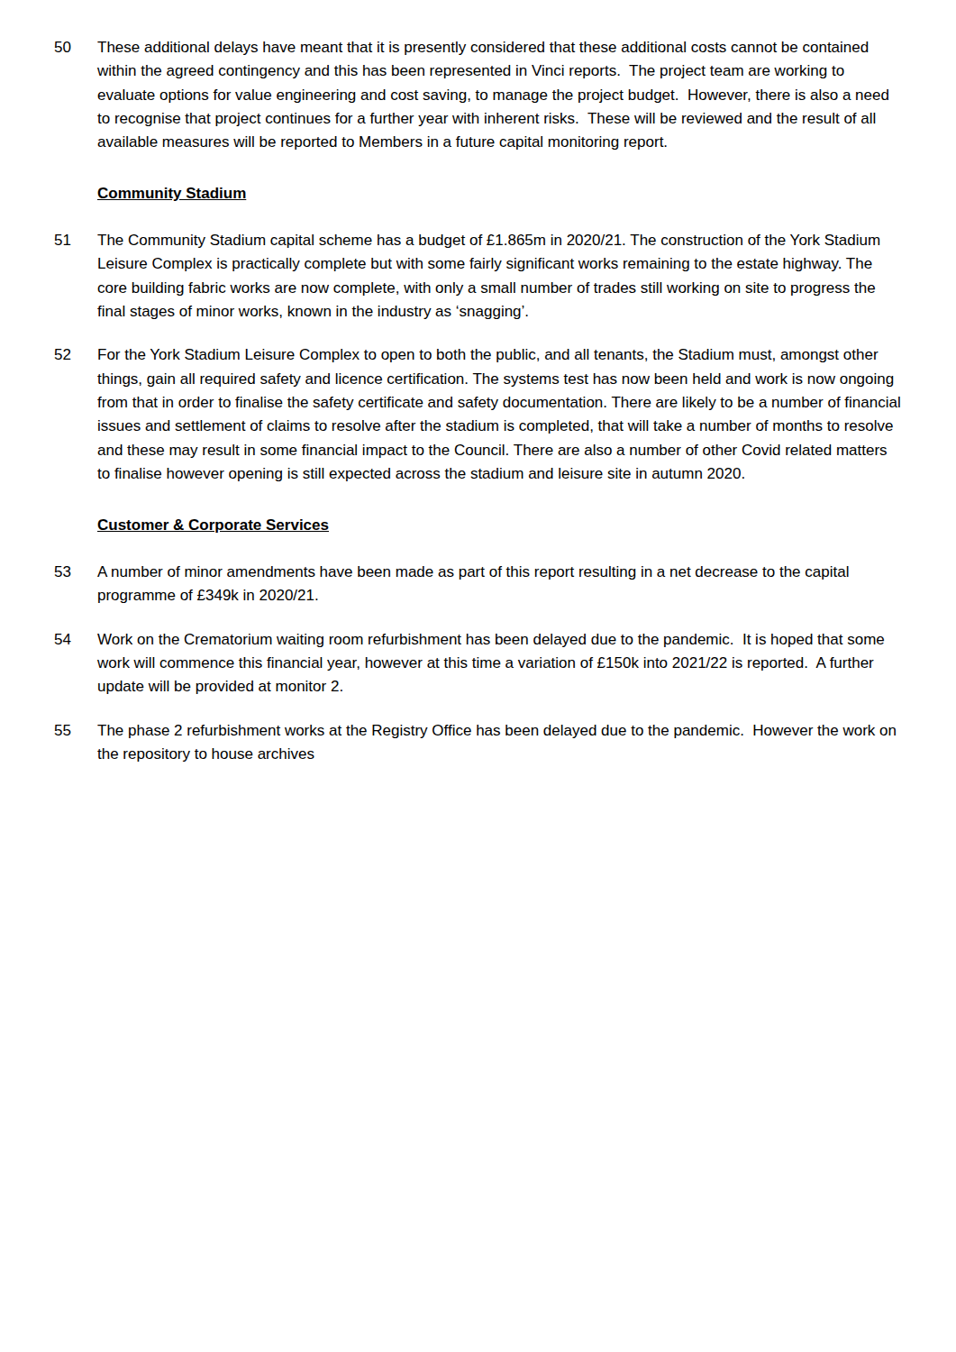50 These additional delays have meant that it is presently considered that these additional costs cannot be contained within the agreed contingency and this has been represented in Vinci reports. The project team are working to evaluate options for value engineering and cost saving, to manage the project budget. However, there is also a need to recognise that project continues for a further year with inherent risks. These will be reviewed and the result of all available measures will be reported to Members in a future capital monitoring report.
Community Stadium
51 The Community Stadium capital scheme has a budget of £1.865m in 2020/21. The construction of the York Stadium Leisure Complex is practically complete but with some fairly significant works remaining to the estate highway. The core building fabric works are now complete, with only a small number of trades still working on site to progress the final stages of minor works, known in the industry as ‘snagging’.
52 For the York Stadium Leisure Complex to open to both the public, and all tenants, the Stadium must, amongst other things, gain all required safety and licence certification. The systems test has now been held and work is now ongoing from that in order to finalise the safety certificate and safety documentation. There are likely to be a number of financial issues and settlement of claims to resolve after the stadium is completed, that will take a number of months to resolve and these may result in some financial impact to the Council. There are also a number of other Covid related matters to finalise however opening is still expected across the stadium and leisure site in autumn 2020.
Customer & Corporate Services
53 A number of minor amendments have been made as part of this report resulting in a net decrease to the capital programme of £349k in 2020/21.
54 Work on the Crematorium waiting room refurbishment has been delayed due to the pandemic. It is hoped that some work will commence this financial year, however at this time a variation of £150k into 2021/22 is reported. A further update will be provided at monitor 2.
55 The phase 2 refurbishment works at the Registry Office has been delayed due to the pandemic. However the work on the repository to house archives